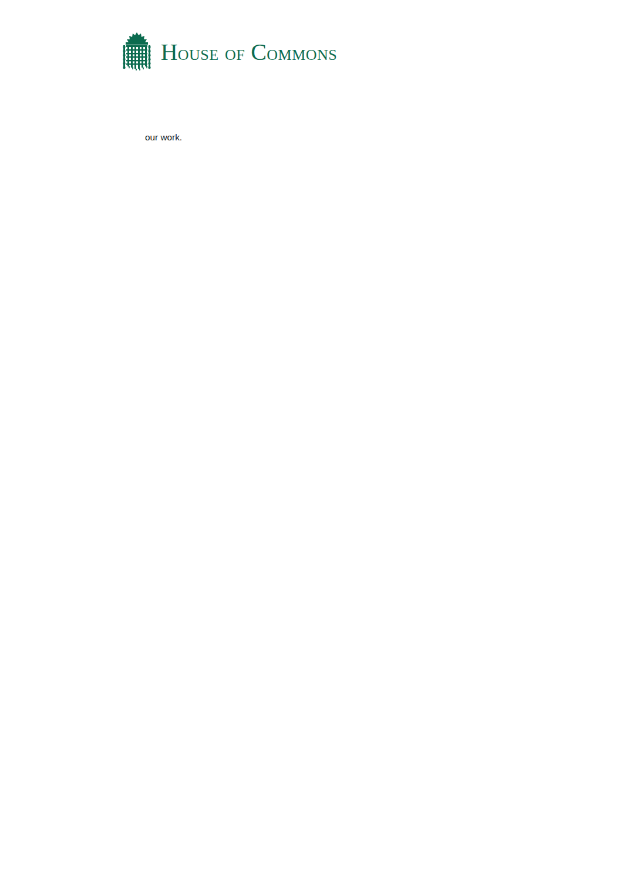HOUSE OF COMMONS
our work.